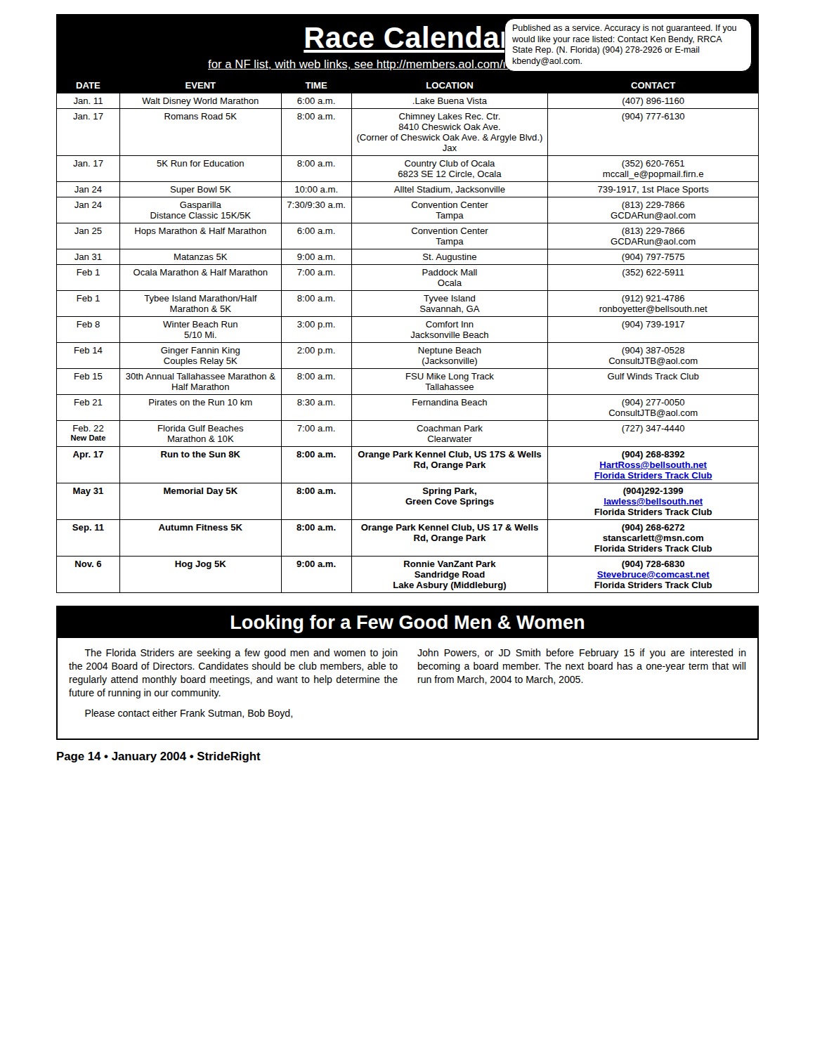Published as a service. Accuracy is not guaranteed. If you would like your race listed: Contact Ken Bendy, RRCA State Rep. (N. Florida) (904) 278-2926 or E-mail kbendy@aol.com.
Race Calendar
for a NF list, with web links, see http://members.aol.com/rrcahtml/rrcacal.htm
| DATE | EVENT | TIME | LOCATION | CONTACT |
| --- | --- | --- | --- | --- |
| Jan. 11 | Walt Disney World Marathon | 6:00 a.m. | .Lake Buena Vista | (407) 896-1160 |
| Jan. 17 | Romans Road 5K | 8:00 a.m. | Chimney Lakes Rec. Ctr. 8410 Cheswick Oak Ave. (Corner of Cheswick Oak Ave. & Argyle Blvd.) Jax | (904) 777-6130 |
| Jan. 17 | 5K Run for Education | 8:00 a.m. | Country Club of Ocala 6823 SE 12 Circle, Ocala | (352) 620-7651 mccall_e@popmail.firn.e |
| Jan 24 | Super Bowl 5K | 10:00 a.m. | Alltel Stadium, Jacksonville | 739-1917, 1st Place Sports |
| Jan 24 | Gasparilla Distance Classic 15K/5K | 7:30/9:30 a.m. | Convention Center Tampa | (813) 229-7866 GCDARun@aol.com |
| Jan 25 | Hops Marathon & Half Marathon | 6:00 a.m. | Convention Center Tampa | (813) 229-7866 GCDARun@aol.com |
| Jan 31 | Matanzas 5K | 9:00 a.m. | St. Augustine | (904) 797-7575 |
| Feb 1 | Ocala Marathon & Half Marathon | 7:00 a.m. | Paddock Mall Ocala | (352) 622-5911 |
| Feb 1 | Tybee Island Marathon/Half Marathon & 5K | 8:00 a.m. | Tyvee Island Savannah, GA | (912) 921-4786 ronboyetter@bellsouth.net |
| Feb 8 | Winter Beach Run 5/10 Mi. | 3:00 p.m. | Comfort Inn Jacksonville Beach | (904) 739-1917 |
| Feb 14 | Ginger Fannin King Couples Relay 5K | 2:00 p.m. | Neptune Beach (Jacksonville) | (904) 387-0528 ConsultJTB@aol.com |
| Feb 15 | 30th Annual Tallahassee Marathon & Half Marathon | 8:00 a.m. | FSU Mike Long Track Tallahassee | Gulf Winds Track Club |
| Feb 21 | Pirates on the Run 10 km | 8:30 a.m. | Fernandina Beach | (904) 277-0050 ConsultJTB@aol.com |
| Feb. 22 New Date | Florida Gulf Beaches Marathon & 10K | 7:00 a.m. | Coachman Park Clearwater | (727) 347-4440 |
| Apr. 17 | Run to the Sun 8K | 8:00 a.m. | Orange Park Kennel Club, US 17S & Wells Rd, Orange Park | (904) 268-8392 HartRoss@bellsouth.net Florida Striders Track Club |
| May 31 | Memorial Day 5K | 8:00 a.m. | Spring Park, Green Cove Springs | (904)292-1399 lawless@bellsouth.net Florida Striders Track Club |
| Sep. 11 | Autumn Fitness 5K | 8:00 a.m. | Orange Park Kennel Club, US 17 & Wells Rd, Orange Park | (904) 268-6272 stanscarlett@msn.com Florida Striders Track Club |
| Nov. 6 | Hog Jog 5K | 9:00 a.m. | Ronnie VanZant Park Sandridge Road Lake Asbury (Middleburg) | (904) 728-6830 Stevebruce@comcast.net Florida Striders Track Club |
Looking for a Few Good Men & Women
The Florida Striders are seeking a few good men and women to join the 2004 Board of Directors. Candidates should be club members, able to regularly attend monthly board meetings, and want to help determine the future of running in our community.
Please contact either Frank Sutman, Bob Boyd,
John Powers, or JD Smith before February 15 if you are interested in becoming a board member. The next board has a one-year term that will run from March, 2004 to March, 2005.
Page 14 • January 2004 • StrideRight